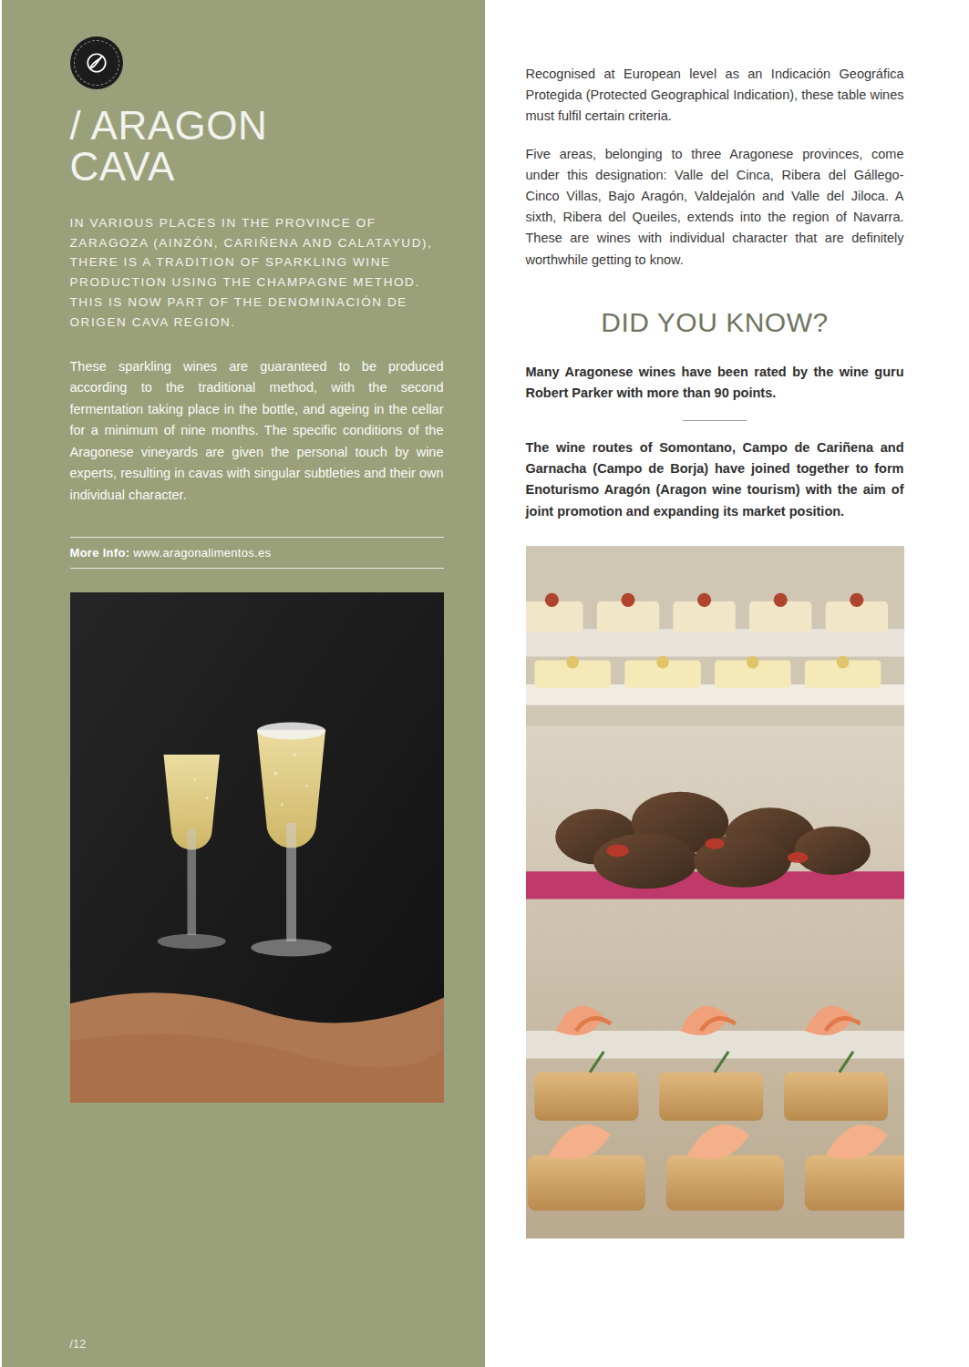/ ARAGON
CAVA
In various places in the province of Zaragoza (Ainzón, Cariñena and Calatayud), there is a tradition of sparkling wine production using the champagne method. This is now part of the Denominación de Origen Cava region.
These sparkling wines are guaranteed to be produced according to the traditional method, with the second fermentation taking place in the bottle, and ageing in the cellar for a minimum of nine months. The specific conditions of the Aragonese vineyards are given the personal touch by wine experts, resulting in cavas with singular subtleties and their own individual character.
More Info: www.aragonalimentos.es
/12
Recognised at European level as an Indicación Geográfica Protegida (Protected Geographical Indication), these table wines must fulfil certain criteria.
Five areas, belonging to three Aragonese provinces, come under this designation: Valle del Cinca, Ribera del Gállego-Cinco Villas, Bajo Aragón, Valdejalón and Valle del Jiloca. A sixth, Ribera del Queiles, extends into the region of Navarra. These are wines with individual character that are definitely worthwhile getting to know.
DID YOU KNOW?
Many Aragonese wines have been rated by the wine guru Robert Parker with more than 90 points.
The wine routes of Somontano, Campo de Cariñena and Garnacha (Campo de Borja) have joined together to form Enoturismo Aragón (Aragon wine tourism) with the aim of joint promotion and expanding its market position.